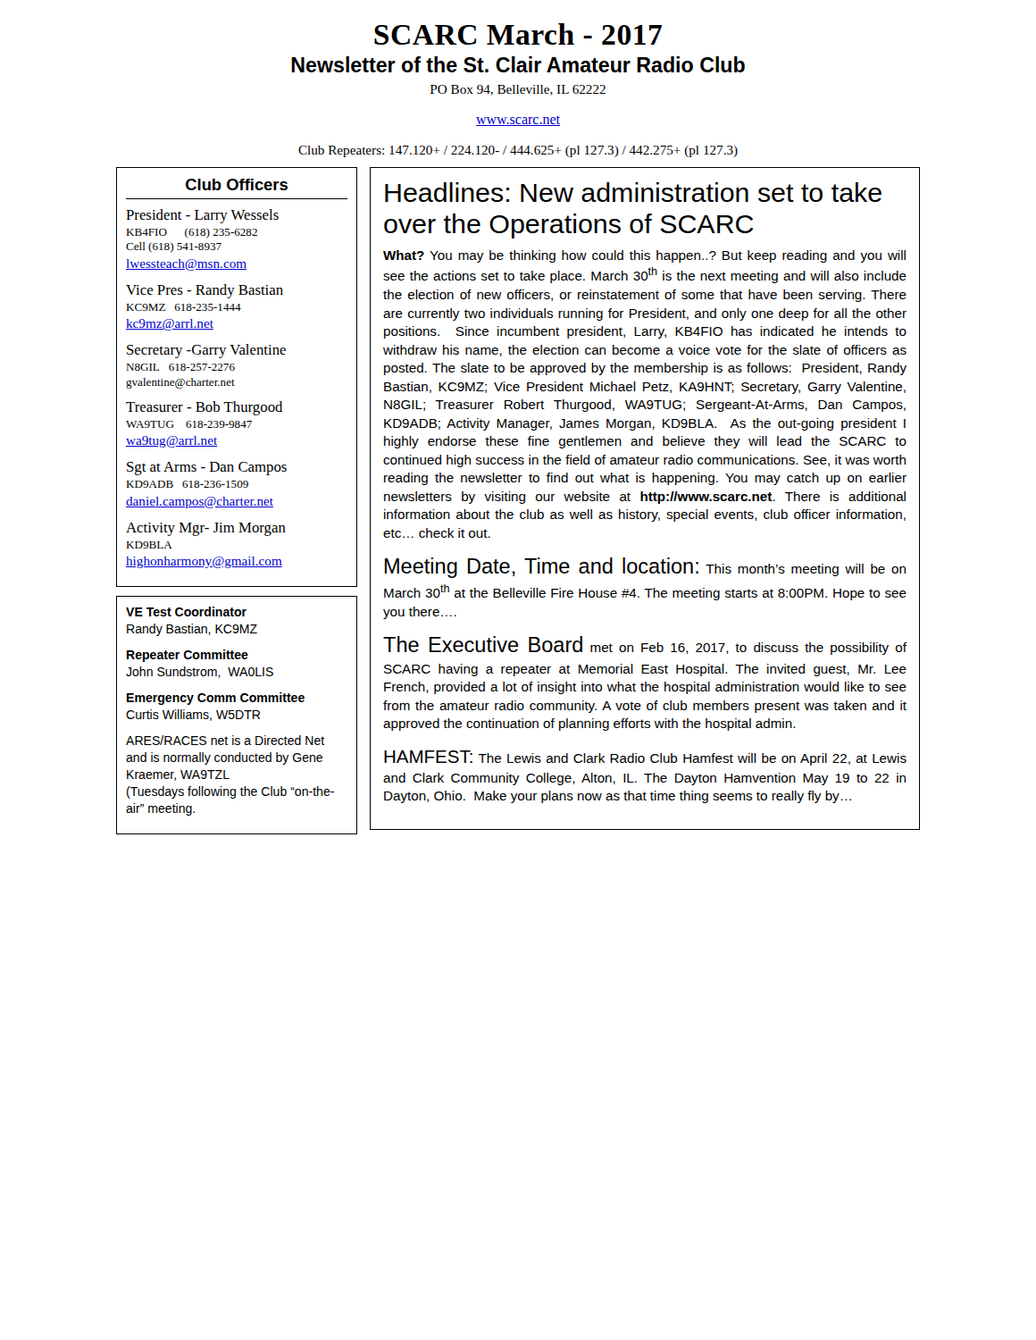SCARC March - 2017
Newsletter of the St. Clair Amateur Radio Club
PO Box 94, Belleville, IL 62222
www.scarc.net
Club Repeaters: 147.120+ / 224.120- / 444.625+ (pl 127.3) / 442.275+ (pl 127.3)
Club Officers
President - Larry Wessels
KB4FIO (618) 235-6282
Cell (618) 541-8937
lwessteach@msn.com
Vice Pres - Randy Bastian
KC9MZ 618-235-1444
kc9mz@arrl.net
Secretary -Garry Valentine
N8GIL 618-257-2276
gvalentine@charter.net
Treasurer - Bob Thurgood
WA9TUG 618-239-9847
wa9tug@arrl.net
Sgt at Arms - Dan Campos
KD9ADB 618-236-1509
daniel.campos@charter.net
Activity Mgr- Jim Morgan
KD9BLA
highonharmony@gmail.com
VE Test Coordinator
Randy Bastian, KC9MZ
Repeater Committee
John Sundstrom, WA0LIS
Emergency Comm Committee
Curtis Williams, W5DTR
ARES/RACES net is a Directed Net and is normally conducted by Gene Kraemer, WA9TZL
(Tuesdays following the Club “on-the-air” meeting.
Headlines: New administration set to take over the Operations of SCARC
What? You may be thinking how could this happen..? But keep reading and you will see the actions set to take place. March 30th is the next meeting and will also include the election of new officers, or reinstatement of some that have been serving. There are currently two individuals running for President, and only one deep for all the other positions. Since incumbent president, Larry, KB4FIO has indicated he intends to withdraw his name, the election can become a voice vote for the slate of officers as posted. The slate to be approved by the membership is as follows: President, Randy Bastian, KC9MZ; Vice President Michael Petz, KA9HNT; Secretary, Garry Valentine, N8GIL; Treasurer Robert Thurgood, WA9TUG; Sergeant-At-Arms, Dan Campos, KD9ADB; Activity Manager, James Morgan, KD9BLA. As the out-going president I highly endorse these fine gentlemen and believe they will lead the SCARC to continued high success in the field of amateur radio communications. See, it was worth reading the newsletter to find out what is happening. You may catch up on earlier newsletters by visiting our website at http://www.scarc.net. There is additional information about the club as well as history, special events, club officer information, etc… check it out.
Meeting Date, Time and location: This month’s meeting will be on March 30th at the Belleville Fire House #4. The meeting starts at 8:00PM. Hope to see you there….
The Executive Board met on Feb 16, 2017, to discuss the possibility of SCARC having a repeater at Memorial East Hospital. The invited guest, Mr. Lee French, provided a lot of insight into what the hospital administration would like to see from the amateur radio community. A vote of club members present was taken and it approved the continuation of planning efforts with the hospital admin.
HAMFEST: The Lewis and Clark Radio Club Hamfest will be on April 22, at Lewis and Clark Community College, Alton, IL. The Dayton Hamvention May 19 to 22 in Dayton, Ohio. Make your plans now as that time thing seems to really fly by…